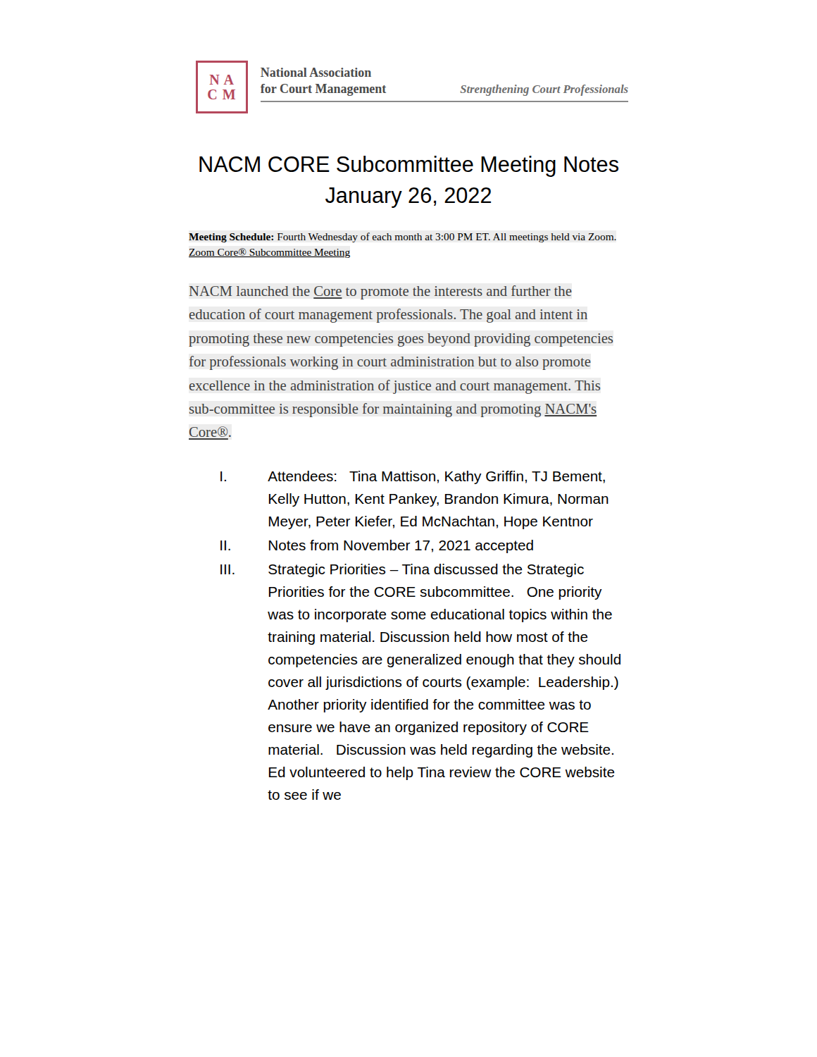N A C M
National Association
for Court Management
Strengthening Court Professionals
NACM CORE Subcommittee Meeting Notes
January 26, 2022
Meeting Schedule: Fourth Wednesday of each month at 3:00 PM ET. All meetings held via Zoom.
Zoom Core® Subcommittee Meeting
NACM launched the Core to promote the interests and further the education of court management professionals. The goal and intent in promoting these new competencies goes beyond providing competencies for professionals working in court administration but to also promote excellence in the administration of justice and court management. This sub-committee is responsible for maintaining and promoting NACM's Core®.
I. Attendees: Tina Mattison, Kathy Griffin, TJ Bement, Kelly Hutton, Kent Pankey, Brandon Kimura, Norman Meyer, Peter Kiefer, Ed McNachtan, Hope Kentnor
II. Notes from November 17, 2021 accepted
III. Strategic Priorities – Tina discussed the Strategic Priorities for the CORE subcommittee. One priority was to incorporate some educational topics within the training material. Discussion held how most of the competencies are generalized enough that they should cover all jurisdictions of courts (example: Leadership.) Another priority identified for the committee was to ensure we have an organized repository of CORE material. Discussion was held regarding the website. Ed volunteered to help Tina review the CORE website to see if we